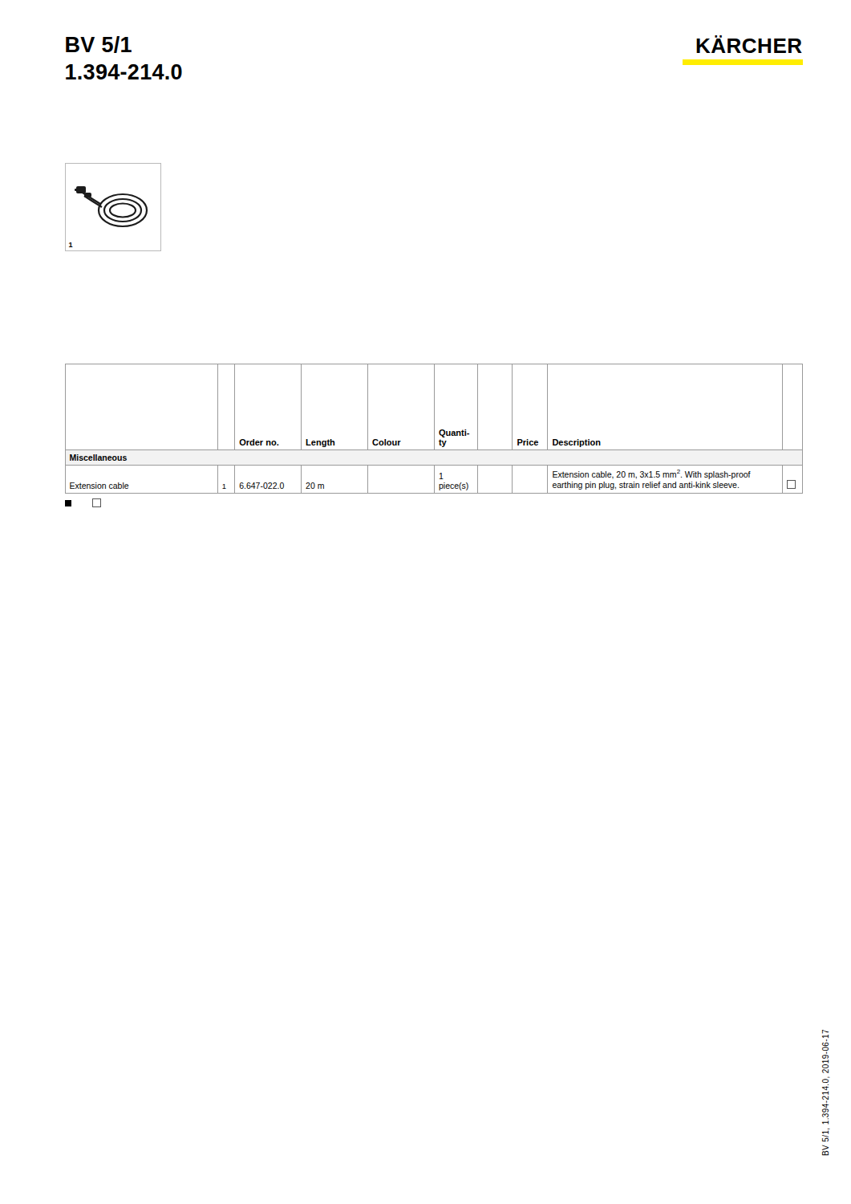BV 5/1
1.394-214.0
KÄRCHER
1
| | | Order no. | Length | Colour | Quanti- ty | | Price | Description | |
| --- | --- | --- | --- | --- | --- | --- | --- | --- | --- |
| Miscellaneous |
| Extension cable | 1 | 6.647-022.0 | 20 m | | 1 piece(s) | | | Extension cable, 20 m, 3x1.5 mm 2 . With splash-proof earthing pin plug, strain relief and anti-kink sleeve. | |
BV 5/1, 1.394-214.0, 2019-06-17